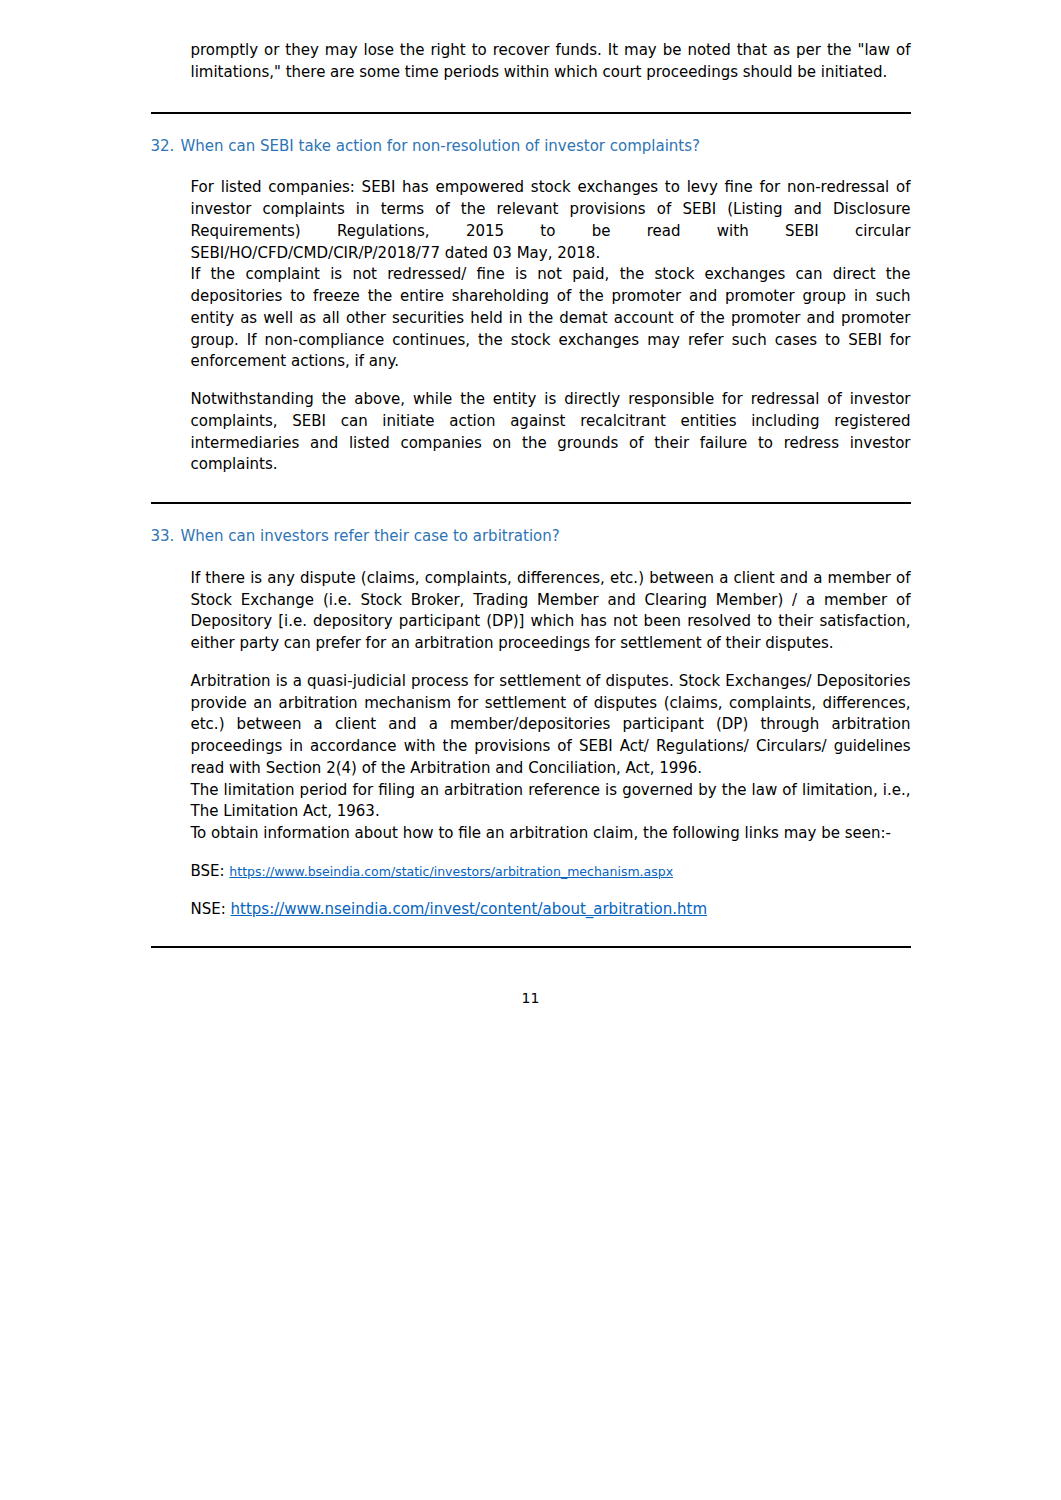promptly or they may lose the right to recover funds. It may be noted that as per the "law of limitations," there are some time periods within which court proceedings should be initiated.
32. When can SEBI take action for non-resolution of investor complaints?
For listed companies: SEBI has empowered stock exchanges to levy fine for non-redressal of investor complaints in terms of the relevant provisions of SEBI (Listing and Disclosure Requirements) Regulations, 2015 to be read with SEBI circular SEBI/HO/CFD/CMD/CIR/P/2018/77 dated 03 May, 2018.
If the complaint is not redressed/ fine is not paid, the stock exchanges can direct the depositories to freeze the entire shareholding of the promoter and promoter group in such entity as well as all other securities held in the demat account of the promoter and promoter group. If non-compliance continues, the stock exchanges may refer such cases to SEBI for enforcement actions, if any.
Notwithstanding the above, while the entity is directly responsible for redressal of investor complaints, SEBI can initiate action against recalcitrant entities including registered intermediaries and listed companies on the grounds of their failure to redress investor complaints.
33. When can investors refer their case to arbitration?
If there is any dispute (claims, complaints, differences, etc.) between a client and a member of Stock Exchange (i.e. Stock Broker, Trading Member and Clearing Member) / a member of Depository [i.e. depository participant (DP)] which has not been resolved to their satisfaction, either party can prefer for an arbitration proceedings for settlement of their disputes.
Arbitration is a quasi-judicial process for settlement of disputes. Stock Exchanges/ Depositories provide an arbitration mechanism for settlement of disputes (claims, complaints, differences, etc.) between a client and a member/depositories participant (DP) through arbitration proceedings in accordance with the provisions of SEBI Act/ Regulations/ Circulars/ guidelines read with Section 2(4) of the Arbitration and Conciliation, Act, 1996.
The limitation period for filing an arbitration reference is governed by the law of limitation, i.e., The Limitation Act, 1963.
To obtain information about how to file an arbitration claim, the following links may be seen:-
BSE: https://www.bseindia.com/static/investors/arbitration_mechanism.aspx
NSE: https://www.nseindia.com/invest/content/about_arbitration.htm
11